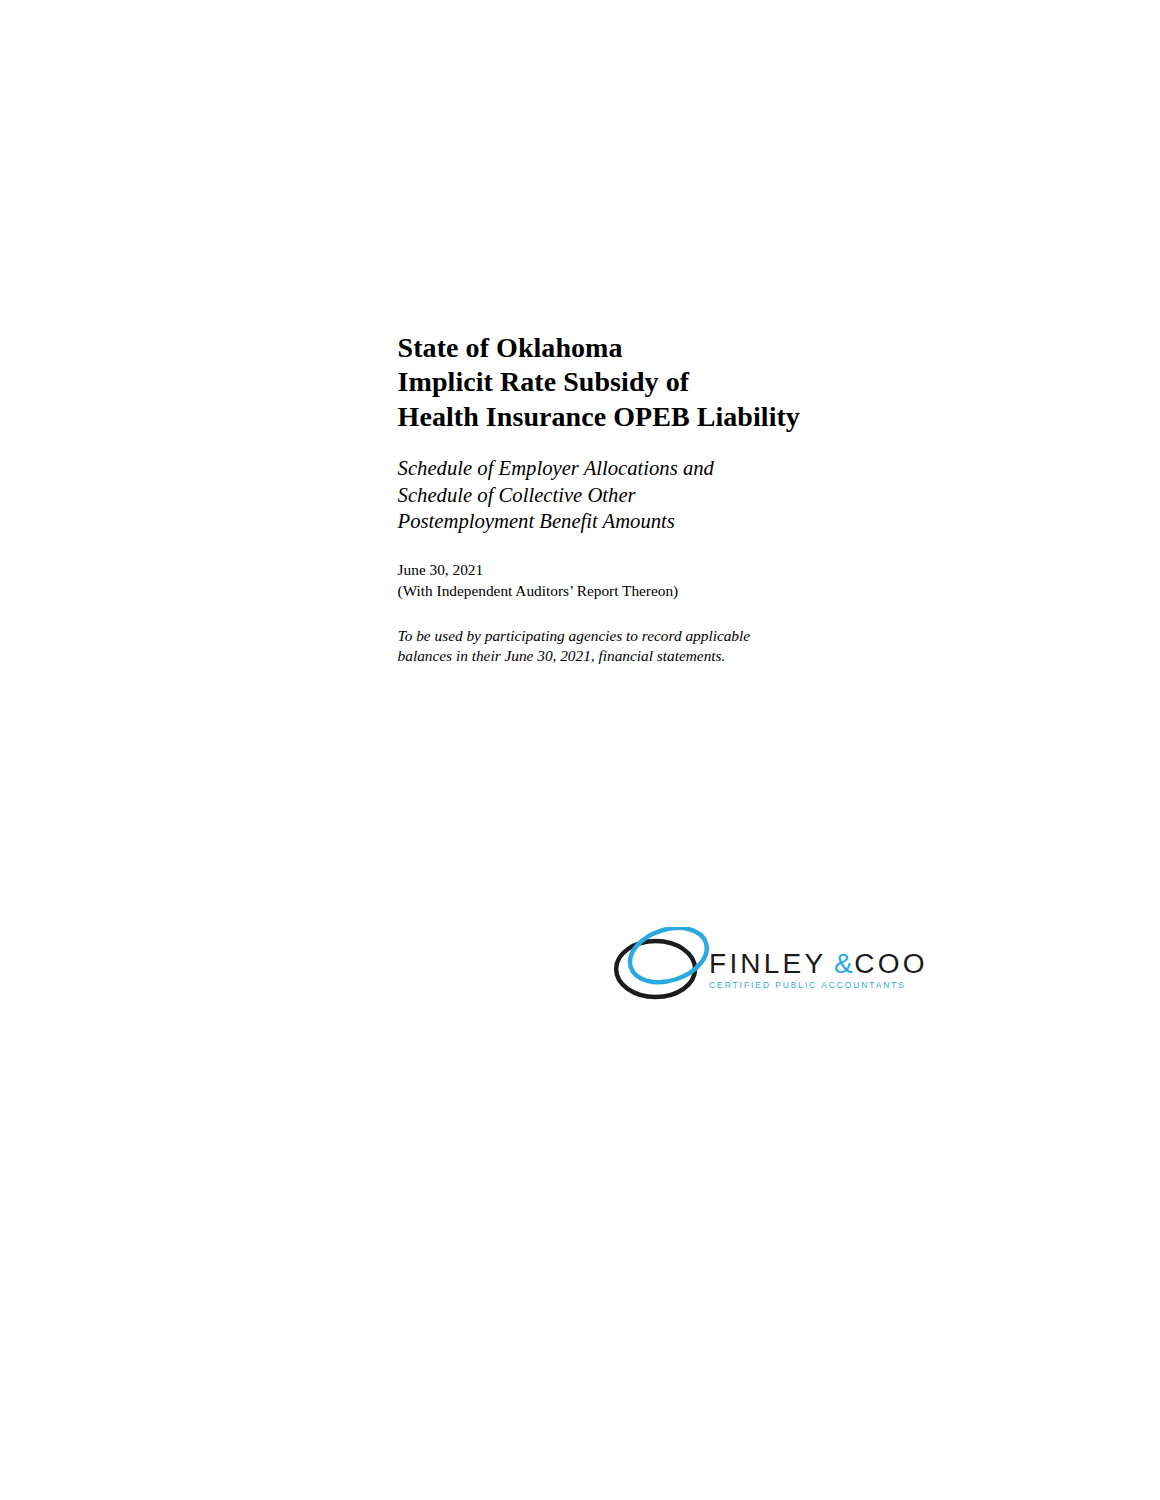State of Oklahoma
Implicit Rate Subsidy of
Health Insurance OPEB Liability
Schedule of Employer Allocations and
Schedule of Collective Other
Postemployment Benefit Amounts
June 30, 2021
(With Independent Auditors’ Report Thereon)
To be used by participating agencies to record applicable
balances in their June 30, 2021, financial statements.
Finley & Cook, Certified Public Accountants FINLEY & COOK CERTIFIED PUBLIC ACCOUNTANTS